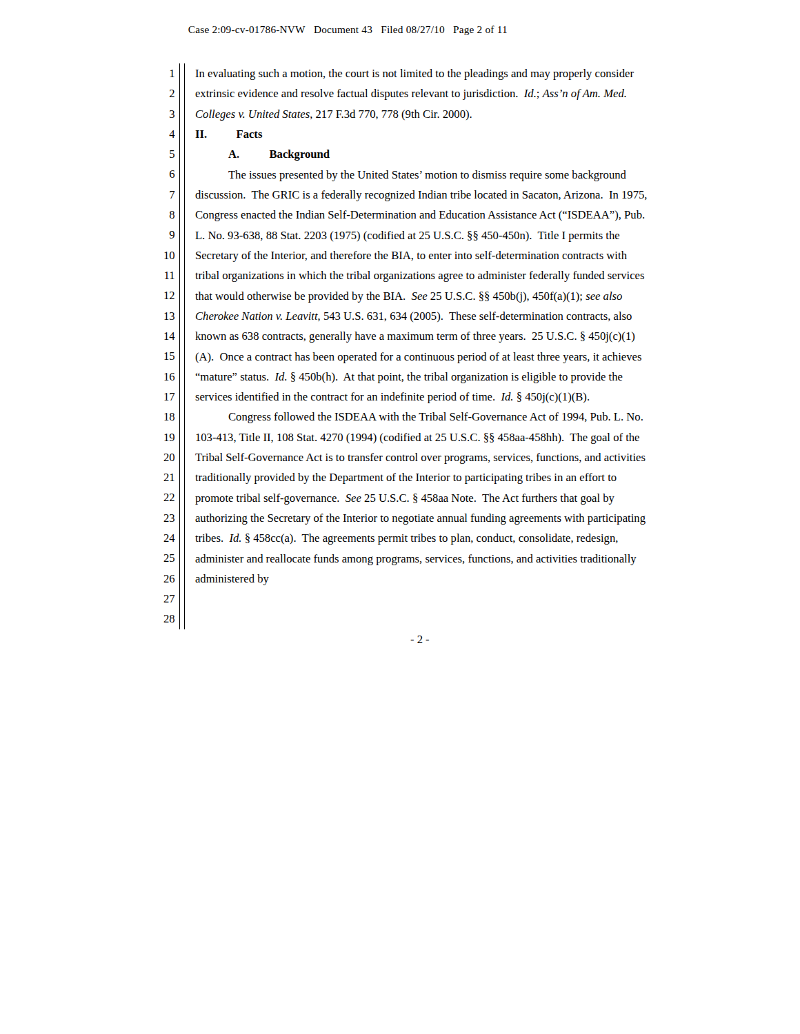Case 2:09-cv-01786-NVW Document 43 Filed 08/27/10 Page 2 of 11
1
2
3
4
5
6
7
8
9
10
11
12
13
14
15
16
17
18
19
20
21
22
23
24
25
26
27
28
In evaluating such a motion, the court is not limited to the pleadings and may properly consider extrinsic evidence and resolve factual disputes relevant to jurisdiction. Id.; Ass’n of Am. Med. Colleges v. United States, 217 F.3d 770, 778 (9th Cir. 2000).
II.
Facts
A.
Background
The issues presented by the United States’ motion to dismiss require some background discussion. The GRIC is a federally recognized Indian tribe located in Sacaton, Arizona. In 1975, Congress enacted the Indian Self-Determination and Education Assistance Act (“ISDEAA”), Pub. L. No. 93-638, 88 Stat. 2203 (1975) (codified at 25 U.S.C. §§ 450-450n). Title I permits the Secretary of the Interior, and therefore the BIA, to enter into self-determination contracts with tribal organizations in which the tribal organizations agree to administer federally funded services that would otherwise be provided by the BIA. See 25 U.S.C. §§ 450b(j), 450f(a)(1); see also Cherokee Nation v. Leavitt, 543 U.S. 631, 634 (2005). These self-determination contracts, also known as 638 contracts, generally have a maximum term of three years. 25 U.S.C. § 450j(c)(1)(A). Once a contract has been operated for a continuous period of at least three years, it achieves “mature” status. Id. § 450b(h). At that point, the tribal organization is eligible to provide the services identified in the contract for an indefinite period of time. Id. § 450j(c)(1)(B).
Congress followed the ISDEAA with the Tribal Self-Governance Act of 1994, Pub. L. No. 103-413, Title II, 108 Stat. 4270 (1994) (codified at 25 U.S.C. §§ 458aa-458hh). The goal of the Tribal Self-Governance Act is to transfer control over programs, services, functions, and activities traditionally provided by the Department of the Interior to participating tribes in an effort to promote tribal self-governance. See 25 U.S.C. § 458aa Note. The Act furthers that goal by authorizing the Secretary of the Interior to negotiate annual funding agreements with participating tribes. Id. § 458cc(a). The agreements permit tribes to plan, conduct, consolidate, redesign, administer and reallocate funds among programs, services, functions, and activities traditionally administered by
- 2 -